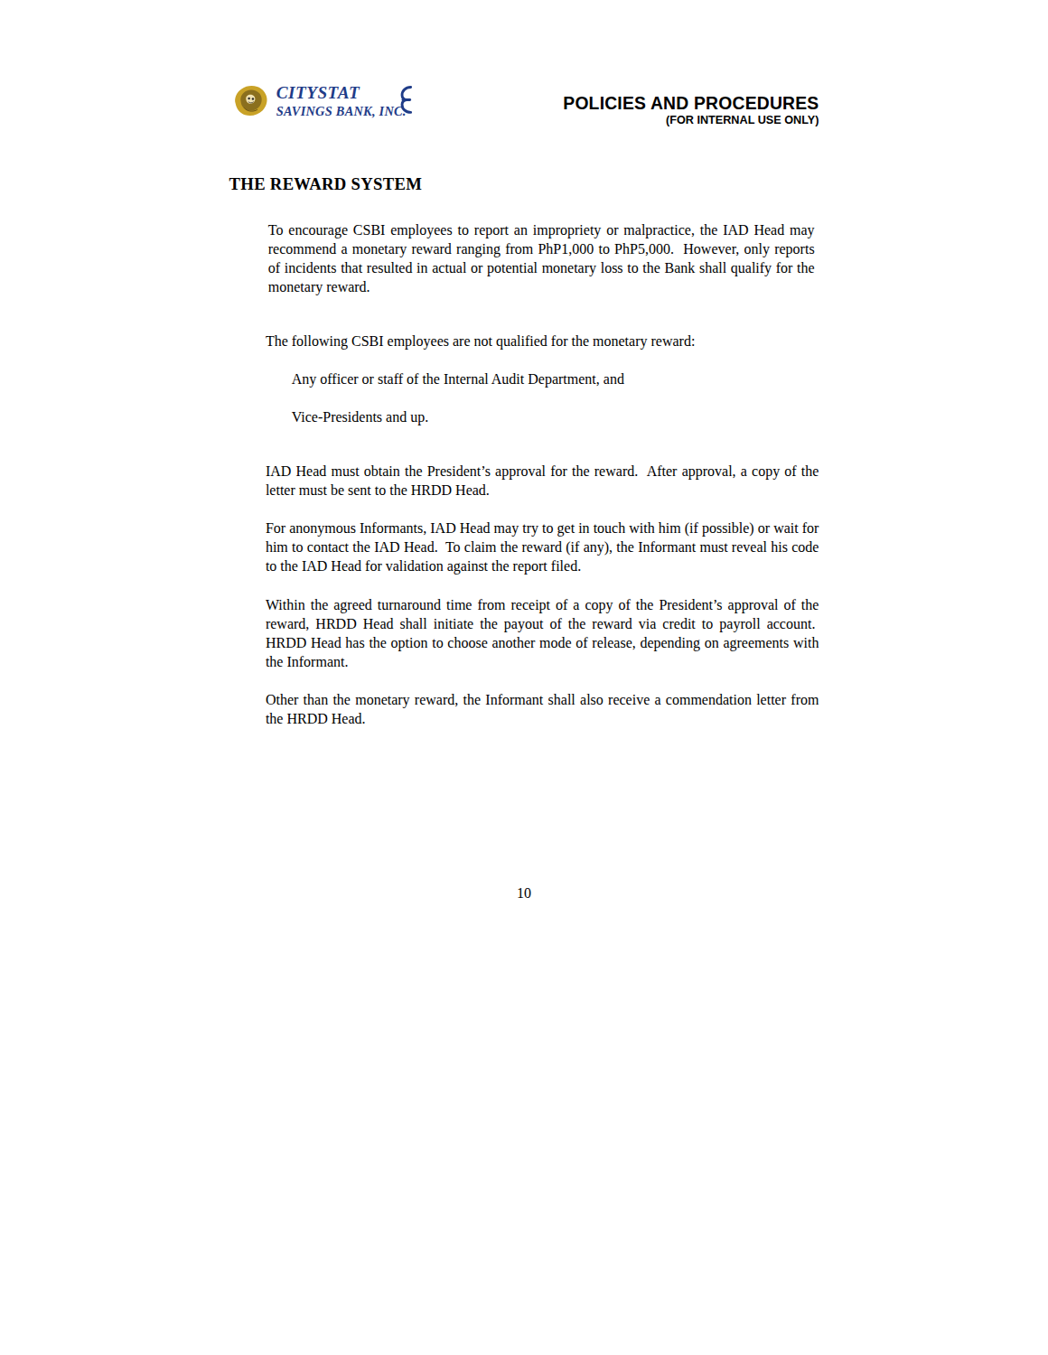CITYSTAT SAVINGS BANK, INC.
POLICIES AND PROCEDURES
(FOR INTERNAL USE ONLY)
THE REWARD SYSTEM
To encourage CSBI employees to report an impropriety or malpractice, the IAD Head may recommend a monetary reward ranging from PhP1,000 to PhP5,000. However, only reports of incidents that resulted in actual or potential monetary loss to the Bank shall qualify for the monetary reward.
The following CSBI employees are not qualified for the monetary reward:
Any officer or staff of the Internal Audit Department, and
Vice-Presidents and up.
IAD Head must obtain the President’s approval for the reward. After approval, a copy of the letter must be sent to the HRDD Head.
For anonymous Informants, IAD Head may try to get in touch with him (if possible) or wait for him to contact the IAD Head. To claim the reward (if any), the Informant must reveal his code to the IAD Head for validation against the report filed.
Within the agreed turnaround time from receipt of a copy of the President’s approval of the reward, HRDD Head shall initiate the payout of the reward via credit to payroll account. HRDD Head has the option to choose another mode of release, depending on agreements with the Informant.
Other than the monetary reward, the Informant shall also receive a commendation letter from the HRDD Head.
10